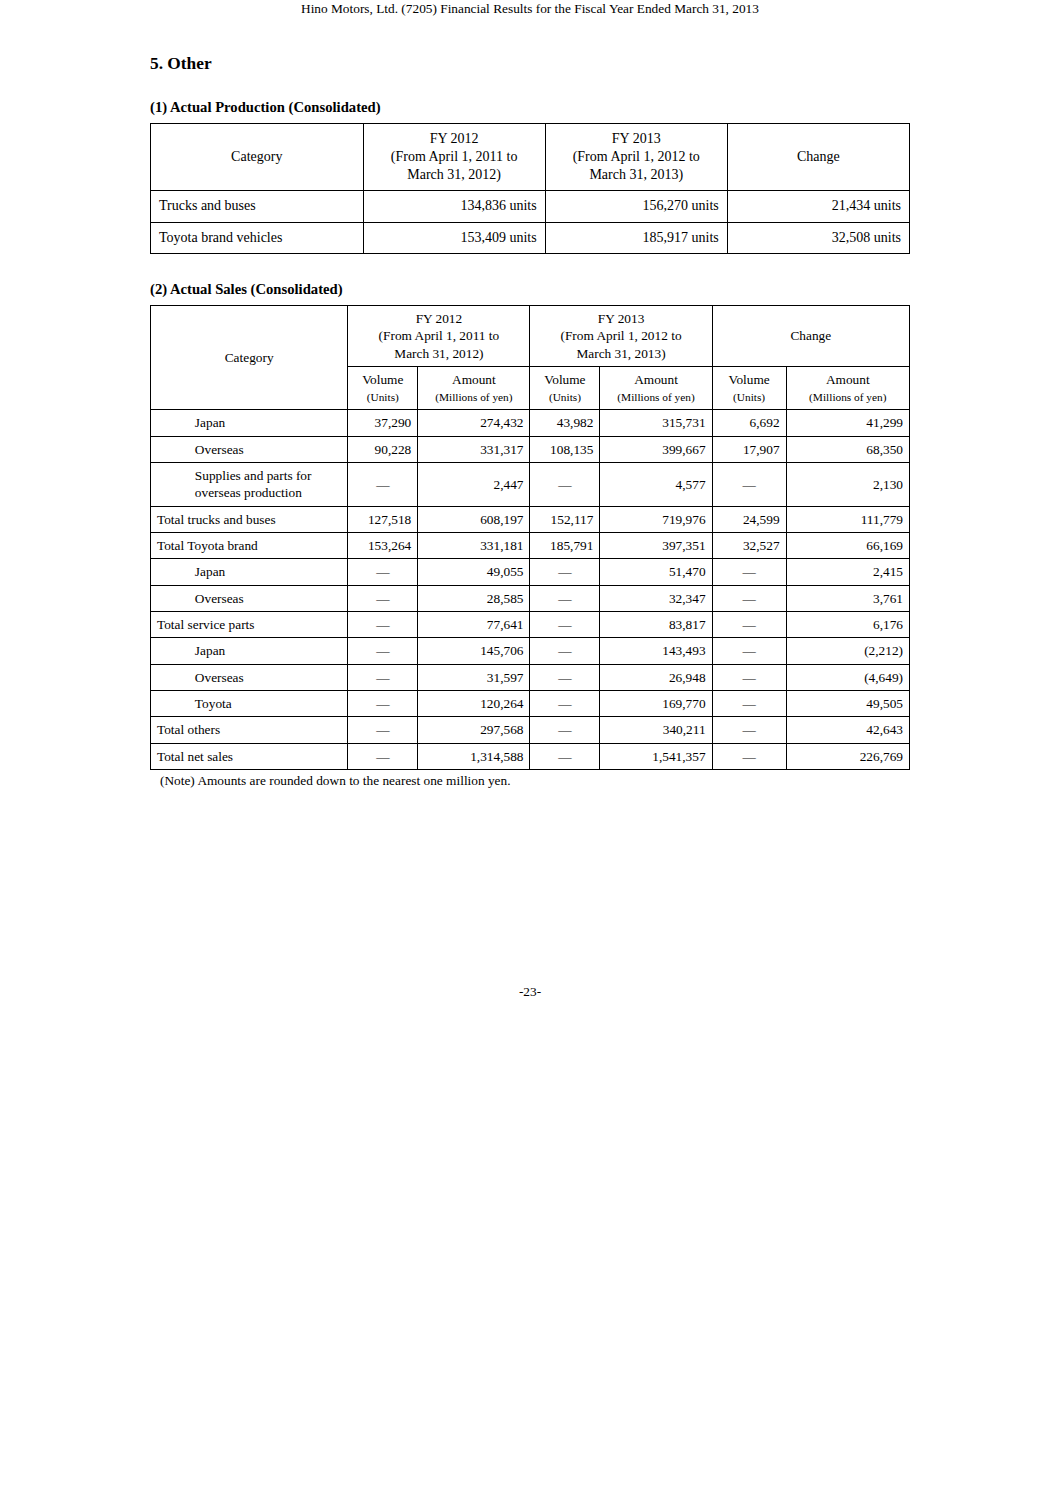Hino Motors, Ltd. (7205) Financial Results for the Fiscal Year Ended March 31, 2013
5. Other
(1) Actual Production (Consolidated)
| Category | FY 2012 (From April 1, 2011 to March 31, 2012) | FY 2013 (From April 1, 2012 to March 31, 2013) | Change |
| --- | --- | --- | --- |
| Trucks and buses | 134,836 units | 156,270 units | 21,434 units |
| Toyota brand vehicles | 153,409 units | 185,917 units | 32,508 units |
(2) Actual Sales (Consolidated)
| Category | FY 2012 (From April 1, 2011 to March 31, 2012) | FY 2013 (From April 1, 2012 to March 31, 2013) | Change |
| --- | --- | --- | --- |
| Volume (Units) | Amount (Millions of yen) | Volume (Units) | Amount (Millions of yen) | Volume (Units) | Amount (Millions of yen) |
| | Japan | 37,290 | 274,432 | 43,982 | 315,731 | 6,692 | 41,299 |
| | Overseas | 90,228 | 331,317 | 108,135 | 399,667 | 17,907 | 68,350 |
| | Supplies and parts for overseas production | — | 2,447 | — | 4,577 | — | 2,130 |
| Total trucks and buses | 127,518 | 608,197 | 152,117 | 719,976 | 24,599 | 111,779 |
| Total Toyota brand | 153,264 | 331,181 | 185,791 | 397,351 | 32,527 | 66,169 |
| | Japan | — | 49,055 | — | 51,470 | — | 2,415 |
| | Overseas | — | 28,585 | — | 32,347 | — | 3,761 |
| Total service parts | — | 77,641 | — | 83,817 | — | 6,176 |
| | Japan | — | 145,706 | — | 143,493 | — | (2,212) |
| | Overseas | — | 31,597 | — | 26,948 | — | (4,649) |
| | Toyota | — | 120,264 | — | 169,770 | — | 49,505 |
| Total others | — | 297,568 | — | 340,211 | — | 42,643 |
| Total net sales | — | 1,314,588 | — | 1,541,357 | — | 226,769 |
(Note) Amounts are rounded down to the nearest one million yen.
-23-